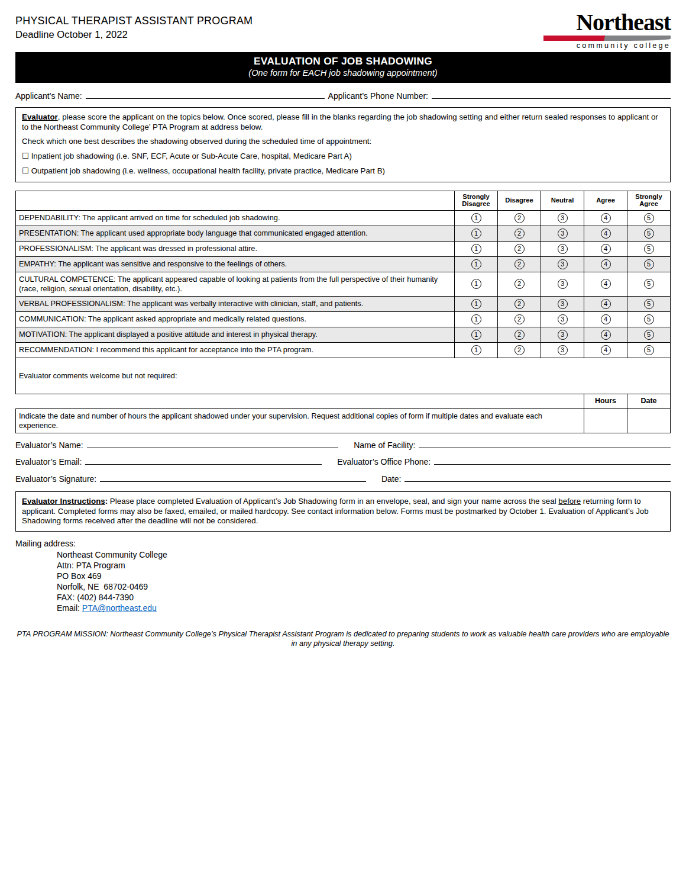PHYSICAL THERAPIST ASSISTANT PROGRAM
Deadline October 1, 2022
Northeast community college
EVALUATION OF JOB SHADOWING
(One form for EACH job shadowing appointment)
Applicant’s Name: Applicant’s Phone Number:
Evaluator, please score the applicant on the topics below. Once scored, please fill in the blanks regarding the job shadowing setting and either return sealed responses to applicant or to the Northeast Community College’ PTA Program at address below.
Check which one best describes the shadowing observed during the scheduled time of appointment:
☐ Inpatient job shadowing (i.e. SNF, ECF, Acute or Sub-Acute Care, hospital, Medicare Part A)
☐ Outpatient job shadowing (i.e. wellness, occupational health facility, private practice, Medicare Part B)
| | Strongly Disagree | Disagree | Neutral | Agree | Strongly Agree |
| --- | --- | --- | --- | --- | --- |
| DEPENDABILITY: The applicant arrived on time for scheduled job shadowing. | 1 | 2 | 3 | 4 | 5 |
| PRESENTATION: The applicant used appropriate body language that communicated engaged attention. | 1 | 2 | 3 | 4 | 5 |
| PROFESSIONALISM: The applicant was dressed in professional attire. | 1 | 2 | 3 | 4 | 5 |
| EMPATHY: The applicant was sensitive and responsive to the feelings of others. | 1 | 2 | 3 | 4 | 5 |
| CULTURAL COMPETENCE: The applicant appeared capable of looking at patients from the full perspective of their humanity (race, religion, sexual orientation, disability, etc.). | 1 | 2 | 3 | 4 | 5 |
| VERBAL PROFESSIONALISM: The applicant was verbally interactive with clinician, staff, and patients. | 1 | 2 | 3 | 4 | 5 |
| COMMUNICATION: The applicant asked appropriate and medically related questions. | 1 | 2 | 3 | 4 | 5 |
| MOTIVATION: The applicant displayed a positive attitude and interest in physical therapy. | 1 | 2 | 3 | 4 | 5 |
| RECOMMENDATION: I recommend this applicant for acceptance into the PTA program. | 1 | 2 | 3 | 4 | 5 |
| Evaluator comments welcome but not required: |
| | | | | Hours | Date |
| Indicate the date and number of hours the applicant shadowed under your supervision. Request additional copies of form if multiple dates and evaluate each experience. | | |
Evaluator’s Name: Name of Facility:
Evaluator’s Email: Evaluator’s Office Phone:
Evaluator’s Signature: Date:
Evaluator Instructions: Please place completed Evaluation of Applicant’s Job Shadowing form in an envelope, seal, and sign your name across the seal before returning form to applicant. Completed forms may also be faxed, emailed, or mailed hardcopy. See contact information below. Forms must be postmarked by October 1. Evaluation of Applicant’s Job Shadowing forms received after the deadline will not be considered.
Mailing address:
Northeast Community College
Attn: PTA Program
PO Box 469
Norfolk, NE 68702-0469
FAX: (402) 844-7390
Email: PTA@northeast.edu
PTA PROGRAM MISSION: Northeast Community College’s Physical Therapist Assistant Program is dedicated to preparing students to work as valuable health care providers who are employable in any physical therapy setting.